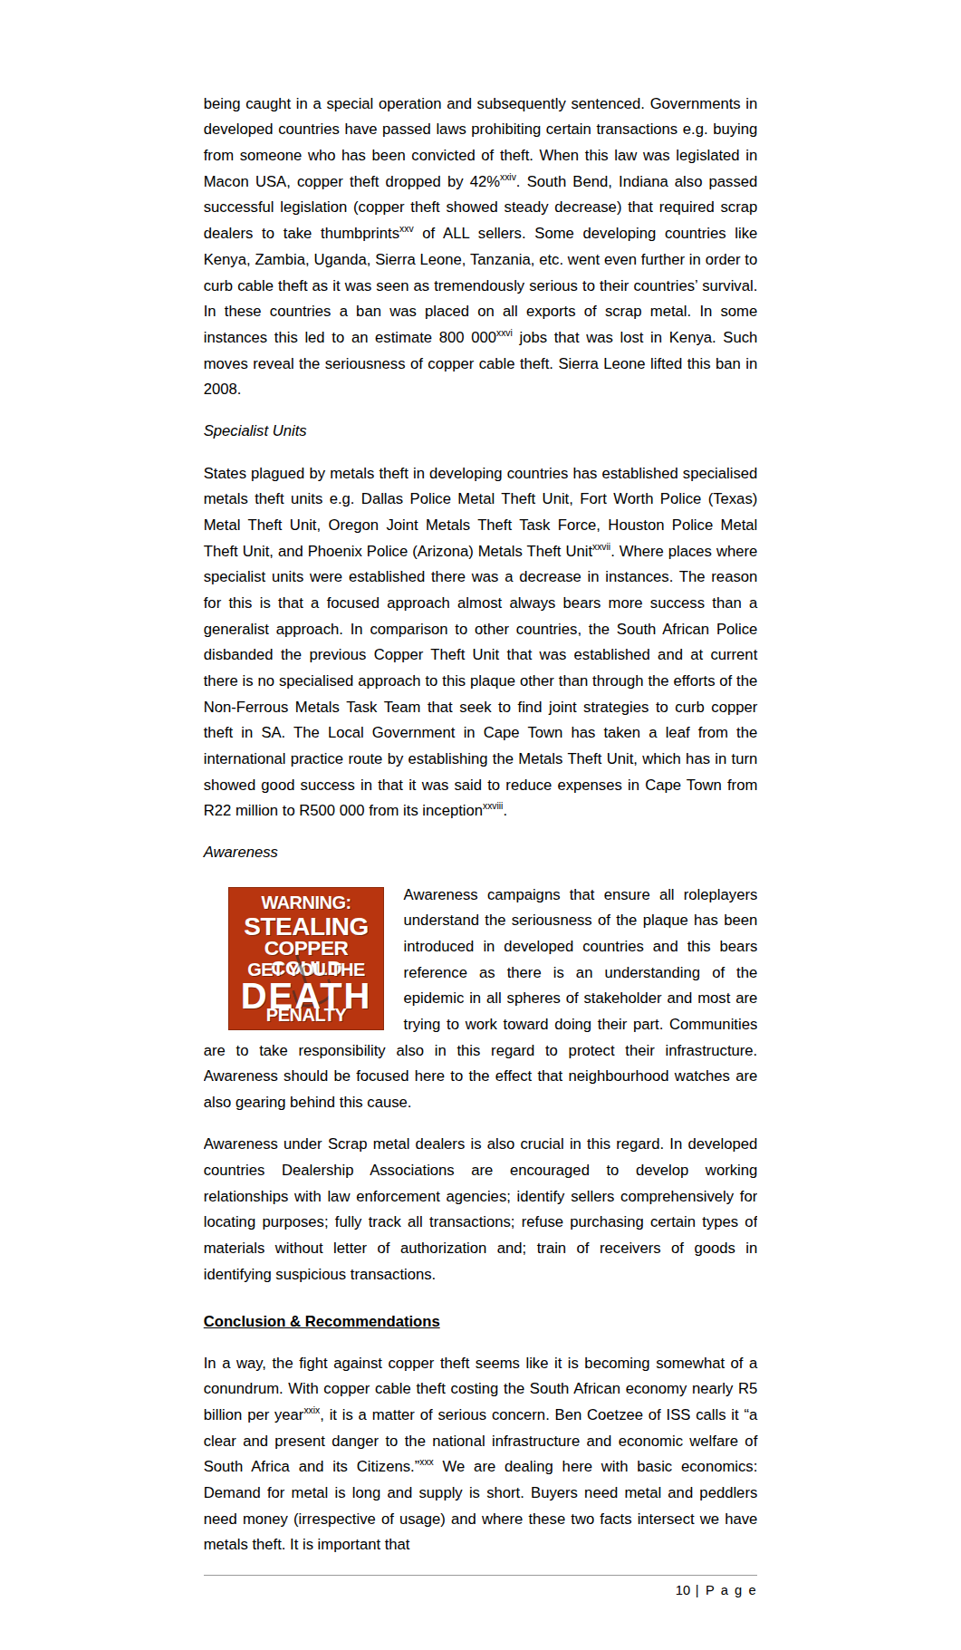being caught in a special operation and subsequently sentenced. Governments in developed countries have passed laws prohibiting certain transactions e.g. buying from someone who has been convicted of theft. When this law was legislated in Macon USA, copper theft dropped by 42%xxiv. South Bend, Indiana also passed successful legislation (copper theft showed steady decrease) that required scrap dealers to take thumbprintsxxv of ALL sellers. Some developing countries like Kenya, Zambia, Uganda, Sierra Leone, Tanzania, etc. went even further in order to curb cable theft as it was seen as tremendously serious to their countries’ survival. In these countries a ban was placed on all exports of scrap metal. In some instances this led to an estimate 800 000xxvi jobs that was lost in Kenya. Such moves reveal the seriousness of copper cable theft. Sierra Leone lifted this ban in 2008.
Specialist Units
States plagued by metals theft in developing countries has established specialised metals theft units e.g. Dallas Police Metal Theft Unit, Fort Worth Police (Texas) Metal Theft Unit, Oregon Joint Metals Theft Task Force, Houston Police Metal Theft Unit, and Phoenix Police (Arizona) Metals Theft Unitxxvii. Where places where specialist units were established there was a decrease in instances. The reason for this is that a focused approach almost always bears more success than a generalist approach. In comparison to other countries, the South African Police disbanded the previous Copper Theft Unit that was established and at current there is no specialised approach to this plaque other than through the efforts of the Non-Ferrous Metals Task Team that seek to find joint strategies to curb copper theft in SA. The Local Government in Cape Town has taken a leaf from the international practice route by establishing the Metals Theft Unit, which has in turn showed good success in that it was said to reduce expenses in Cape Town from R22 million to R500 000 from its inceptionxxviii.
Awareness
WARNING:
STEALING
COPPER COULD
GET YOU THE
DEATH
PENALTY
Awareness campaigns that ensure all roleplayers understand the seriousness of the plaque has been introduced in developed countries and this bears reference as there is an understanding of the epidemic in all spheres of stakeholder and most are trying to work toward doing their part. Communities are to take responsibility also in this regard to protect their infrastructure. Awareness should be focused here to the effect that neighbourhood watches are also gearing behind this cause.
Awareness under Scrap metal dealers is also crucial in this regard. In developed countries Dealership Associations are encouraged to develop working relationships with law enforcement agencies; identify sellers comprehensively for locating purposes; fully track all transactions; refuse purchasing certain types of materials without letter of authorization and; train of receivers of goods in identifying suspicious transactions.
Conclusion & Recommendations
In a way, the fight against copper theft seems like it is becoming somewhat of a conundrum. With copper cable theft costing the South African economy nearly R5 billion per yearxxix, it is a matter of serious concern. Ben Coetzee of ISS calls it “a clear and present danger to the national infrastructure and economic welfare of South Africa and its Citizens.”xxx We are dealing here with basic economics: Demand for metal is long and supply is short. Buyers need metal and peddlers need money (irrespective of usage) and where these two facts intersect we have metals theft. It is important that
10 | P a g e